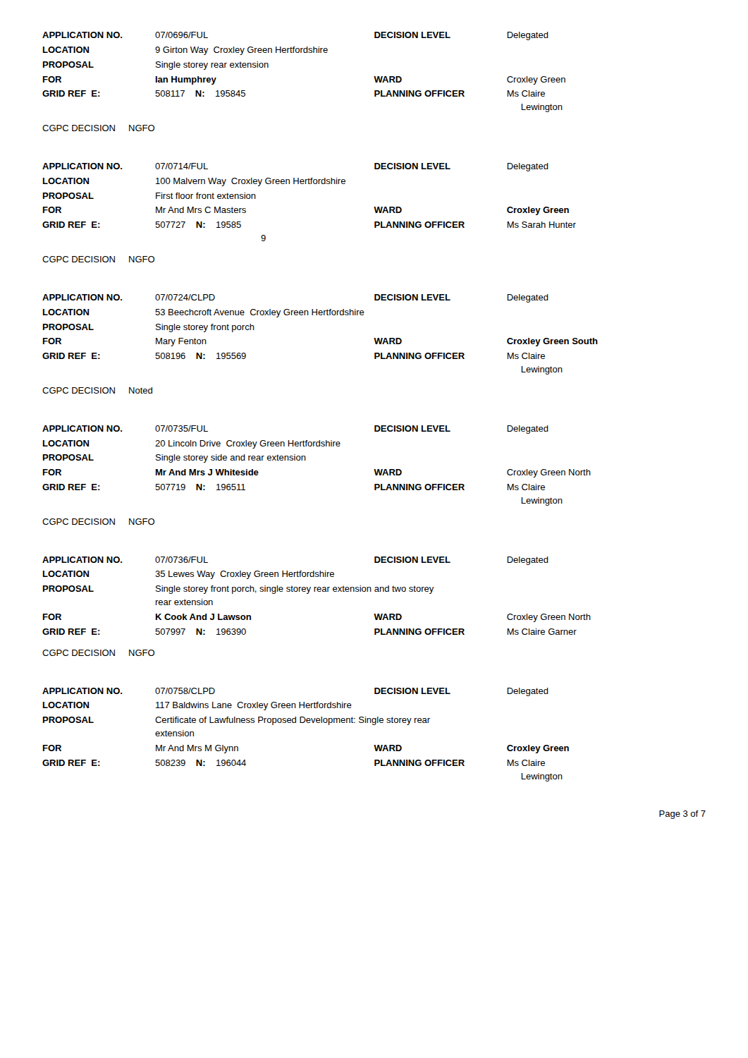| APPLICATION NO. | 07/0696/FUL | DECISION LEVEL | Delegated |
| LOCATION | 9 Girton Way Croxley Green Hertfordshire |
| PROPOSAL | Single storey rear extension |
| FOR | Ian Humphrey | WARD | Croxley Green |
| GRID REF E: | 508117 N: 195845 | PLANNING OFFICER | Ms Claire Lewington |
CGPC DECISION NGFO
| APPLICATION NO. | 07/0714/FUL | DECISION LEVEL | Delegated |
| LOCATION | 100 Malvern Way Croxley Green Hertfordshire |
| PROPOSAL | First floor front extension |
| FOR | Mr And Mrs C Masters | WARD | Croxley Green |
| GRID REF E: | 507727 N: 19585 9 | PLANNING OFFICER | Ms Sarah Hunter |
CGPC DECISION NGFO
| APPLICATION NO. | 07/0724/CLPD | DECISION LEVEL | Delegated |
| LOCATION | 53 Beechcroft Avenue Croxley Green Hertfordshire |
| PROPOSAL | Single storey front porch |
| FOR | Mary Fenton | WARD | Croxley Green South |
| GRID REF E: | 508196 N: 195569 | PLANNING OFFICER | Ms Claire Lewington |
CGPC DECISION Noted
| APPLICATION NO. | 07/0735/FUL | DECISION LEVEL | Delegated |
| LOCATION | 20 Lincoln Drive Croxley Green Hertfordshire |
| PROPOSAL | Single storey side and rear extension |
| FOR | Mr And Mrs J Whiteside | WARD | Croxley Green North |
| GRID REF E: | 507719 N: 196511 | PLANNING OFFICER | Ms Claire Lewington |
CGPC DECISION NGFO
| APPLICATION NO. | 07/0736/FUL | DECISION LEVEL | Delegated |
| LOCATION | 35 Lewes Way Croxley Green Hertfordshire |
| PROPOSAL | Single storey front porch, single storey rear extension and two storey rear extension |
| FOR | K Cook And J Lawson | WARD | Croxley Green North |
| GRID REF E: | 507997 N: 196390 | PLANNING OFFICER | Ms Claire Garner |
CGPC DECISION NGFO
| APPLICATION NO. | 07/0758/CLPD | DECISION LEVEL | Delegated |
| LOCATION | 117 Baldwins Lane Croxley Green Hertfordshire |
| PROPOSAL | Certificate of Lawfulness Proposed Development: Single storey rear extension |
| FOR | Mr And Mrs M Glynn | WARD | Croxley Green |
| GRID REF E: | 508239 N: 196044 | PLANNING OFFICER | Ms Claire Lewington |
Page 3 of 7